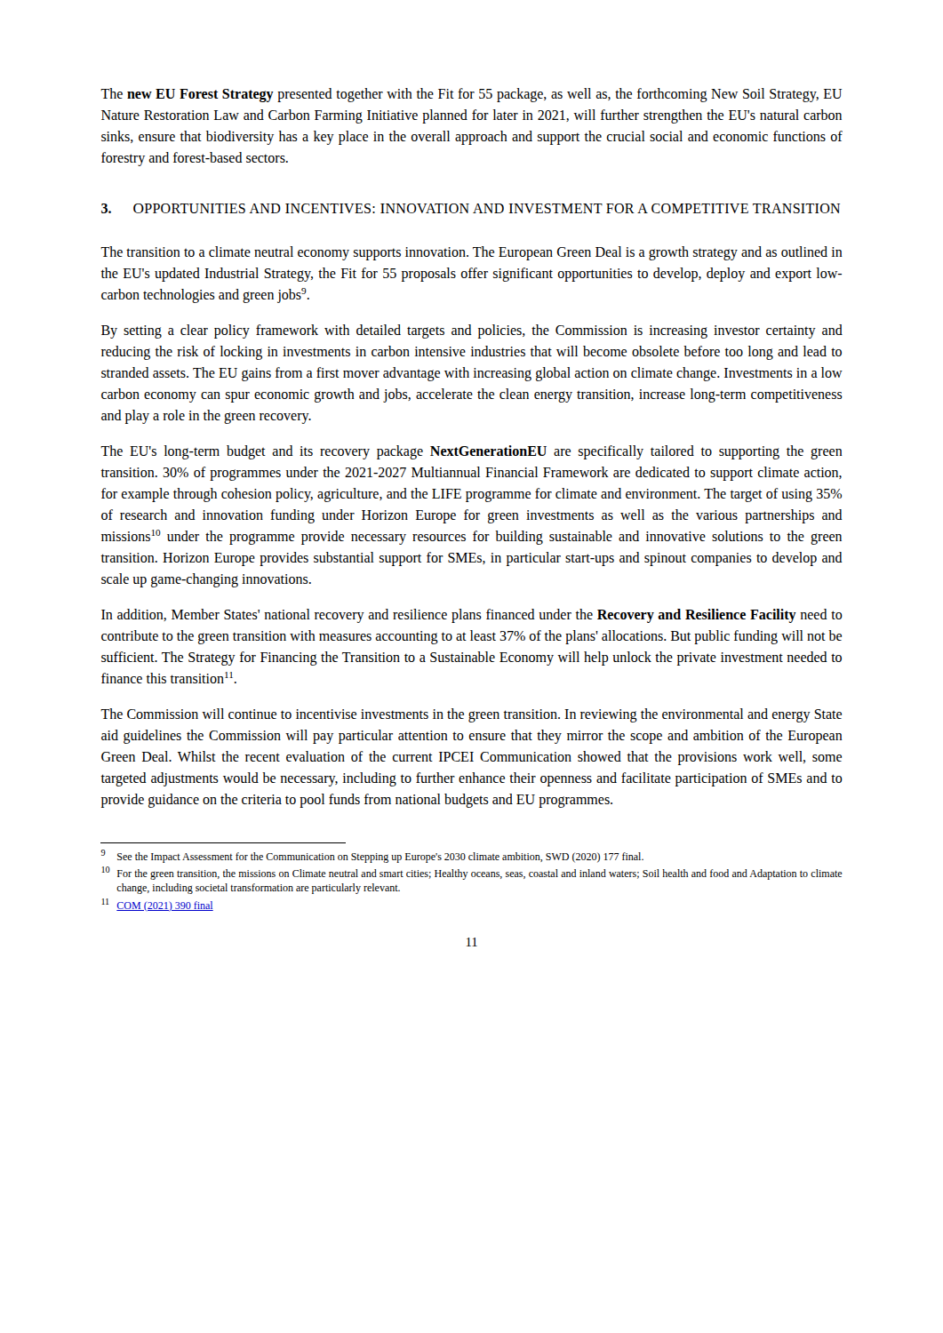The new EU Forest Strategy presented together with the Fit for 55 package, as well as, the forthcoming New Soil Strategy, EU Nature Restoration Law and Carbon Farming Initiative planned for later in 2021, will further strengthen the EU's natural carbon sinks, ensure that biodiversity has a key place in the overall approach and support the crucial social and economic functions of forestry and forest-based sectors.
3. OPPORTUNITIES AND INCENTIVES: INNOVATION AND INVESTMENT FOR A COMPETITIVE TRANSITION
The transition to a climate neutral economy supports innovation. The European Green Deal is a growth strategy and as outlined in the EU's updated Industrial Strategy, the Fit for 55 proposals offer significant opportunities to develop, deploy and export low-carbon technologies and green jobs9.
By setting a clear policy framework with detailed targets and policies, the Commission is increasing investor certainty and reducing the risk of locking in investments in carbon intensive industries that will become obsolete before too long and lead to stranded assets. The EU gains from a first mover advantage with increasing global action on climate change. Investments in a low carbon economy can spur economic growth and jobs, accelerate the clean energy transition, increase long-term competitiveness and play a role in the green recovery.
The EU's long-term budget and its recovery package NextGenerationEU are specifically tailored to supporting the green transition. 30% of programmes under the 2021-2027 Multiannual Financial Framework are dedicated to support climate action, for example through cohesion policy, agriculture, and the LIFE programme for climate and environment. The target of using 35% of research and innovation funding under Horizon Europe for green investments as well as the various partnerships and missions10 under the programme provide necessary resources for building sustainable and innovative solutions to the green transition. Horizon Europe provides substantial support for SMEs, in particular start-ups and spinout companies to develop and scale up game-changing innovations.
In addition, Member States' national recovery and resilience plans financed under the Recovery and Resilience Facility need to contribute to the green transition with measures accounting to at least 37% of the plans' allocations. But public funding will not be sufficient. The Strategy for Financing the Transition to a Sustainable Economy will help unlock the private investment needed to finance this transition11.
The Commission will continue to incentivise investments in the green transition. In reviewing the environmental and energy State aid guidelines the Commission will pay particular attention to ensure that they mirror the scope and ambition of the European Green Deal. Whilst the recent evaluation of the current IPCEI Communication showed that the provisions work well, some targeted adjustments would be necessary, including to further enhance their openness and facilitate participation of SMEs and to provide guidance on the criteria to pool funds from national budgets and EU programmes.
9 See the Impact Assessment for the Communication on Stepping up Europe's 2030 climate ambition, SWD (2020) 177 final.
10 For the green transition, the missions on Climate neutral and smart cities; Healthy oceans, seas, coastal and inland waters; Soil health and food and Adaptation to climate change, including societal transformation are particularly relevant.
11 COM (2021) 390 final
11